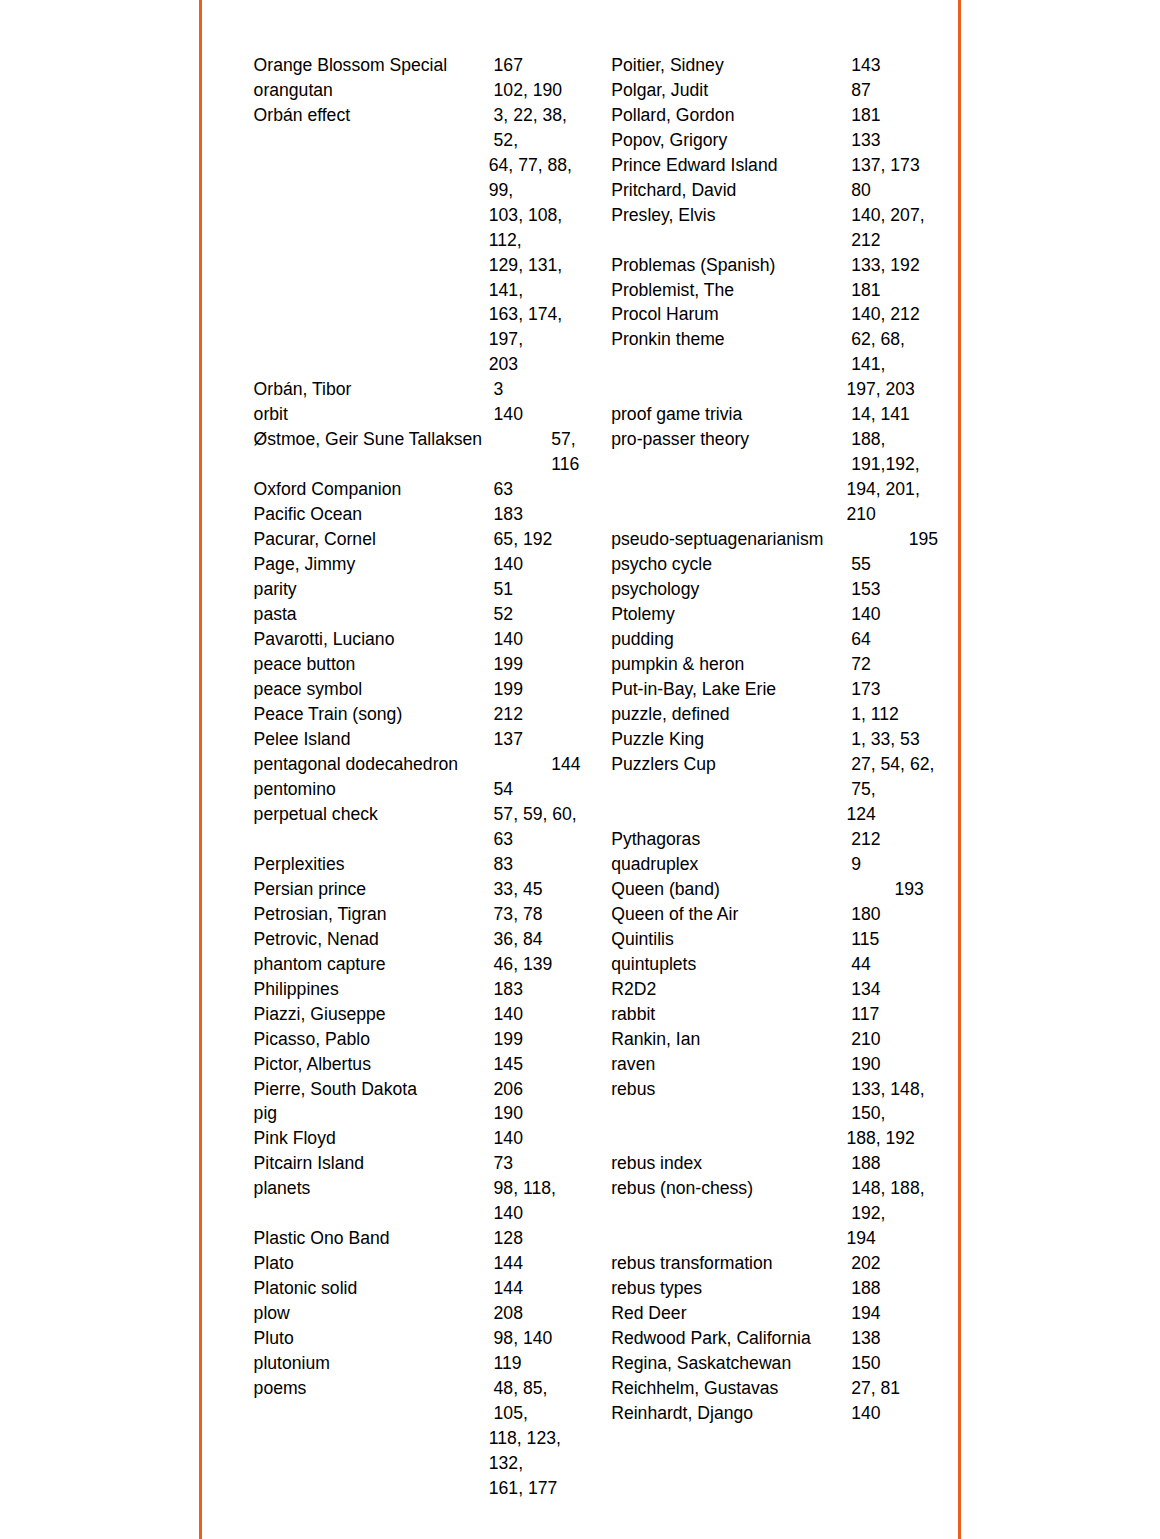Orange Blossom Special 167
orangutan 102, 190
Orbán effect 3, 22, 38, 52,
64, 77, 88, 99,
103, 108, 112,
129, 131, 141,
163, 174, 197,
203
Orbán, Tibor 3
orbit 140
Østmoe, Geir Sune Tallaksen 57, 116
Oxford Companion 63
Pacific Ocean 183
Pacurar, Cornel 65, 192
Page, Jimmy 140
parity 51
pasta 52
Pavarotti, Luciano 140
peace button 199
peace symbol 199
Peace Train (song) 212
Pelee Island 137
pentagonal dodecahedron 144
pentomino 54
perpetual check 57, 59, 60, 63
Perplexities 83
Persian prince 33, 45
Petrosian, Tigran 73, 78
Petrovic, Nenad 36, 84
phantom capture 46, 139
Philippines 183
Piazzi, Giuseppe 140
Picasso, Pablo 199
Pictor, Albertus 145
Pierre, South Dakota 206
pig 190
Pink Floyd 140
Pitcairn Island 73
planets 98, 118, 140
Plastic Ono Band 128
Plato 144
Platonic solid 144
plow 208
Pluto 98, 140
plutonium 119
poems 48, 85, 105,
118, 123, 132,
161, 177
Poitier, Sidney 143
Polgar, Judit 87
Pollard, Gordon 181
Popov, Grigory 133
Prince Edward Island 137, 173
Pritchard, David 80
Presley, Elvis 140, 207, 212
Problemas (Spanish) 133, 192
Problemist, The 181
Procol Harum 140, 212
Pronkin theme 62, 68, 141,
197, 203
proof game trivia 14, 141
pro-passer theory 188, 191,192,
194, 201, 210
pseudo-septuagenarianism 195
psycho cycle 55
psychology 153
Ptolemy 140
pudding 64
pumpkin & heron 72
Put-in-Bay, Lake Erie 173
puzzle, defined 1, 112
Puzzle King 1, 33, 53
Puzzlers Cup 27, 54, 62, 75,
124
Pythagoras 212
quadruplex 9
Queen (band) 193
Queen of the Air 180
Quintilis 115
quintuplets 44
R2D2134
rabbit 117
Rankin, Ian 210
raven 190
rebus 133, 148, 150,
188, 192
rebus index 188
rebus (non-chess) 148, 188, 192,
194
rebus transformation 202
rebus types 188
Red Deer 194
Redwood Park, California 138
Regina, Saskatchewan 150
Reichhelm, Gustavas 27, 81
Reinhardt, Django 140